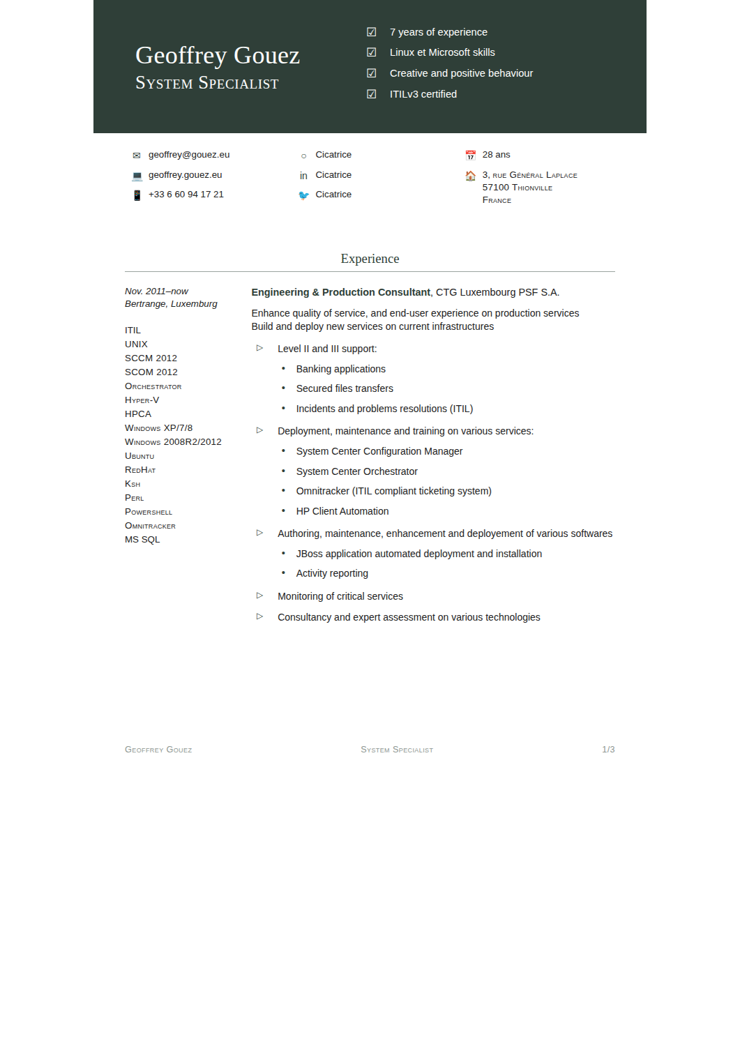Geoffrey Gouez
System Specialist
7 years of experience
Linux et Microsoft skills
Creative and positive behaviour
ITILv3 certified
✉geoffrey@gouez.eu
💻geoffrey.gouez.eu
📱+33 6 60 94 17 21
○Cicatrice
in Cicatrice
🐦Cicatrice
📅28 ans
🏠 3, rue Général Laplace
57100 Thionville
France
Experience
Nov. 2011–now
Bertrange, Luxemburg
ITIL
UNIX
SCCM 2012
SCOM 2012
Orchestrator
Hyper-V
HPCA
Windows XP/7/8
Windows 2008R2/2012
Ubuntu
RedHat
Ksh
Perl
Powershell
Omnitracker
MS SQL
Engineering & Production Consultant, CTG Luxembourg PSF S.A.
Enhance quality of service, and end-user experience on production services
Build and deploy new services on current infrastructures
Level II and III support:
Banking applications
Secured files transfers
Incidents and problems resolutions (ITIL)
Deployment, maintenance and training on various services:
System Center Configuration Manager
System Center Orchestrator
Omnitracker (ITIL compliant ticketing system)
HP Client Automation
Authoring, maintenance, enhancement and deployement of various softwares
JBoss application automated deployment and installation
Activity reporting
Monitoring of critical services
Consultancy and expert assessment on various technologies
Geoffrey Gouez
System Specialist
1/3